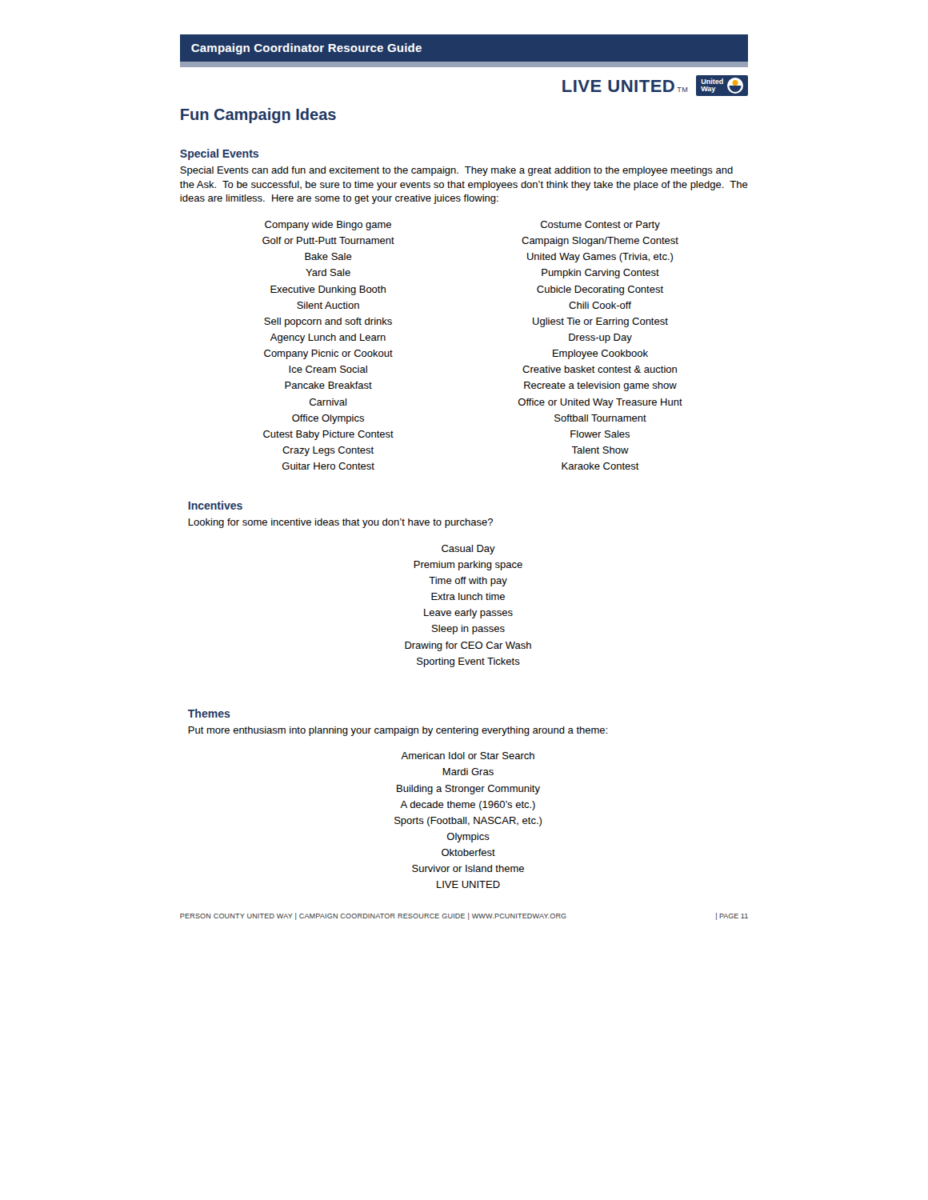Campaign Coordinator Resource Guide
LIVE UNITEDTM United
Way
Fun Campaign Ideas
Special Events
Special Events can add fun and excitement to the campaign. They make a great addition to the employee meetings and the Ask. To be successful, be sure to time your events so that employees don’t think they take the place of the pledge. The ideas are limitless. Here are some to get your creative juices flowing:
Company wide Bingo game
Golf or Putt-Putt Tournament
Bake Sale
Yard Sale
Executive Dunking Booth
Silent Auction
Sell popcorn and soft drinks
Agency Lunch and Learn
Company Picnic or Cookout
Ice Cream Social
Pancake Breakfast
Carnival
Office Olympics
Cutest Baby Picture Contest
Crazy Legs Contest
Guitar Hero Contest
Costume Contest or Party
Campaign Slogan/Theme Contest
United Way Games (Trivia, etc.)
Pumpkin Carving Contest
Cubicle Decorating Contest
Chili Cook-off
Ugliest Tie or Earring Contest
Dress-up Day
Employee Cookbook
Creative basket contest & auction
Recreate a television game show
Office or United Way Treasure Hunt
Softball Tournament
Flower Sales
Talent Show
Karaoke Contest
Incentives
Looking for some incentive ideas that you don’t have to purchase?
Casual Day
Premium parking space
Time off with pay
Extra lunch time
Leave early passes
Sleep in passes
Drawing for CEO Car Wash
Sporting Event Tickets
Themes
Put more enthusiasm into planning your campaign by centering everything around a theme:
American Idol or Star Search
Mardi Gras
Building a Stronger Community
A decade theme (1960’s etc.)
Sports (Football, NASCAR, etc.)
Olympics
Oktoberfest
Survivor or Island theme
LIVE UNITED
PERSON COUNTY UNITED WAY | CAMPAIGN COORDINATOR RESOURCE GUIDE | WWW.PCUNITEDWAY.ORG
| PAGE 11